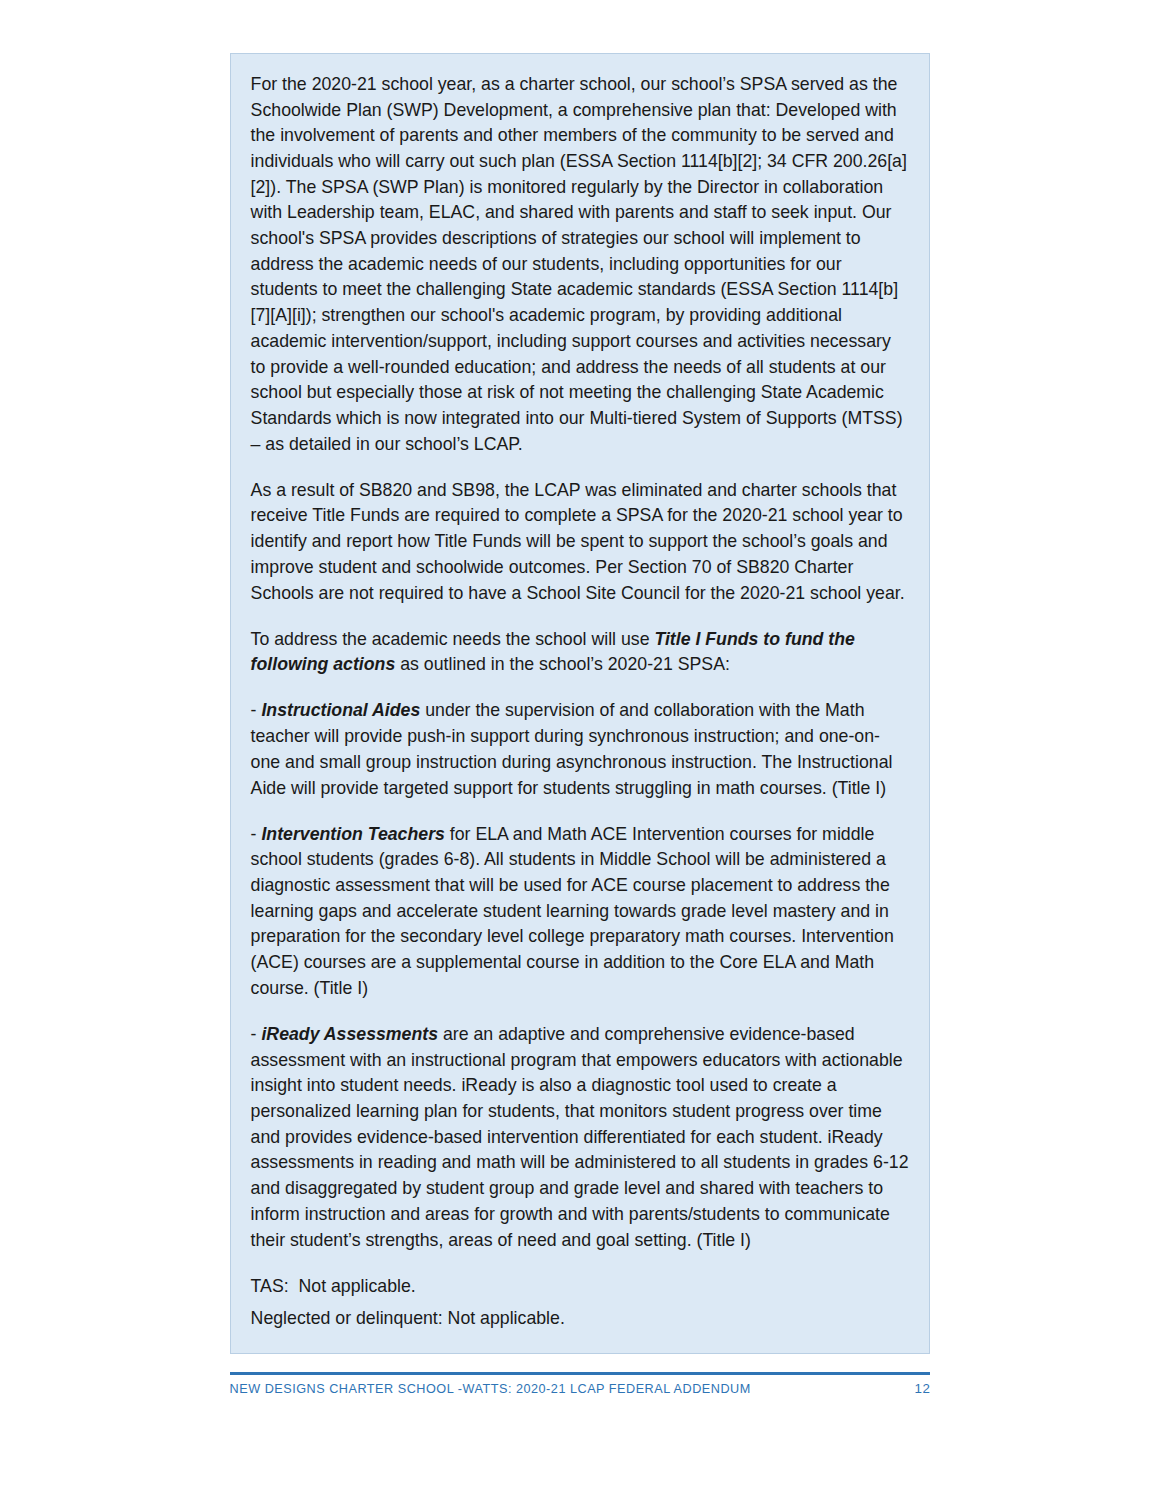For the 2020-21 school year, as a charter school, our school’s SPSA served as the Schoolwide Plan (SWP) Development, a comprehensive plan that: Developed with the involvement of parents and other members of the community to be served and individuals who will carry out such plan (ESSA Section 1114[b][2]; 34 CFR 200.26[a][2]). The SPSA (SWP Plan) is monitored regularly by the Director in collaboration with Leadership team, ELAC, and shared with parents and staff to seek input. Our school's SPSA provides descriptions of strategies our school will implement to address the academic needs of our students, including opportunities for our students to meet the challenging State academic standards (ESSA Section 1114[b][7][A][i]); strengthen our school's academic program, by providing additional academic intervention/support, including support courses and activities necessary to provide a well-rounded education; and address the needs of all students at our school but especially those at risk of not meeting the challenging State Academic Standards which is now integrated into our Multi-tiered System of Supports (MTSS) – as detailed in our school’s LCAP.
As a result of SB820 and SB98, the LCAP was eliminated and charter schools that receive Title Funds are required to complete a SPSA for the 2020-21 school year to identify and report how Title Funds will be spent to support the school’s goals and improve student and schoolwide outcomes. Per Section 70 of SB820 Charter Schools are not required to have a School Site Council for the 2020-21 school year.
To address the academic needs the school will use Title I Funds to fund the following actions as outlined in the school’s 2020-21 SPSA:
- Instructional Aides under the supervision of and collaboration with the Math teacher will provide push-in support during synchronous instruction; and one-on-one and small group instruction during asynchronous instruction. The Instructional Aide will provide targeted support for students struggling in math courses. (Title I)
- Intervention Teachers for ELA and Math ACE Intervention courses for middle school students (grades 6-8). All students in Middle School will be administered a diagnostic assessment that will be used for ACE course placement to address the learning gaps and accelerate student learning towards grade level mastery and in preparation for the secondary level college preparatory math courses. Intervention (ACE) courses are a supplemental course in addition to the Core ELA and Math course. (Title I)
- iReady Assessments are an adaptive and comprehensive evidence-based assessment with an instructional program that empowers educators with actionable insight into student needs. iReady is also a diagnostic tool used to create a personalized learning plan for students, that monitors student progress over time and provides evidence-based intervention differentiated for each student. iReady assessments in reading and math will be administered to all students in grades 6-12 and disaggregated by student group and grade level and shared with teachers to inform instruction and areas for growth and with parents/students to communicate their student’s strengths, areas of need and goal setting. (Title I)
TAS: Not applicable.
Neglected or delinquent: Not applicable.
New Designs Charter School -Watts: 2020-21 LCAP Federal Addendum 12